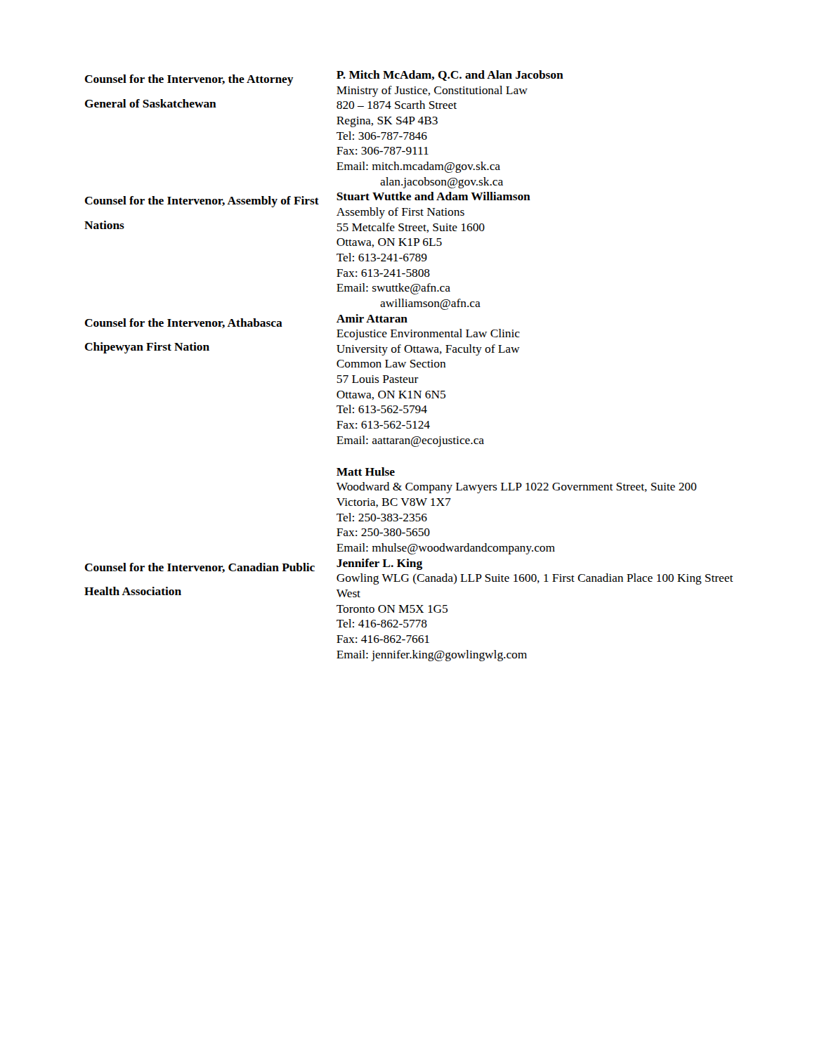| Counsel for the Intervenor, the Attorney General of Saskatchewan | P. Mitch McAdam, Q.C. and Alan Jacobson Ministry of Justice, Constitutional Law 820 – 1874 Scarth Street Regina, SK S4P 4B3 Tel: 306-787-7846 Fax: 306-787-9111 Email: mitch.mcadam@gov.sk.ca alan.jacobson@gov.sk.ca |
| Counsel for the Intervenor, Assembly of First Nations | Stuart Wuttke and Adam Williamson Assembly of First Nations 55 Metcalfe Street, Suite 1600 Ottawa, ON K1P 6L5 Tel: 613-241-6789 Fax: 613-241-5808 Email: swuttke@afn.ca awilliamson@afn.ca |
| Counsel for the Intervenor, Athabasca Chipewyan First Nation | Amir Attaran Ecojustice Environmental Law Clinic University of Ottawa, Faculty of Law Common Law Section 57 Louis Pasteur Ottawa, ON K1N 6N5 Tel: 613-562-5794 Fax: 613-562-5124 Email: aattaran@ecojustice.ca Matt Hulse Woodward & Company Lawyers LLP 1022 Government Street, Suite 200 Victoria, BC V8W 1X7 Tel: 250-383-2356 Fax: 250-380-5650 Email: mhulse@woodwardandcompany.com |
| Counsel for the Intervenor, Canadian Public Health Association | Jennifer L. King Gowling WLG (Canada) LLP Suite 1600, 1 First Canadian Place 100 King Street West Toronto ON M5X 1G5 Tel: 416-862-5778 Fax: 416-862-7661 Email: jennifer.king@gowlingwlg.com |